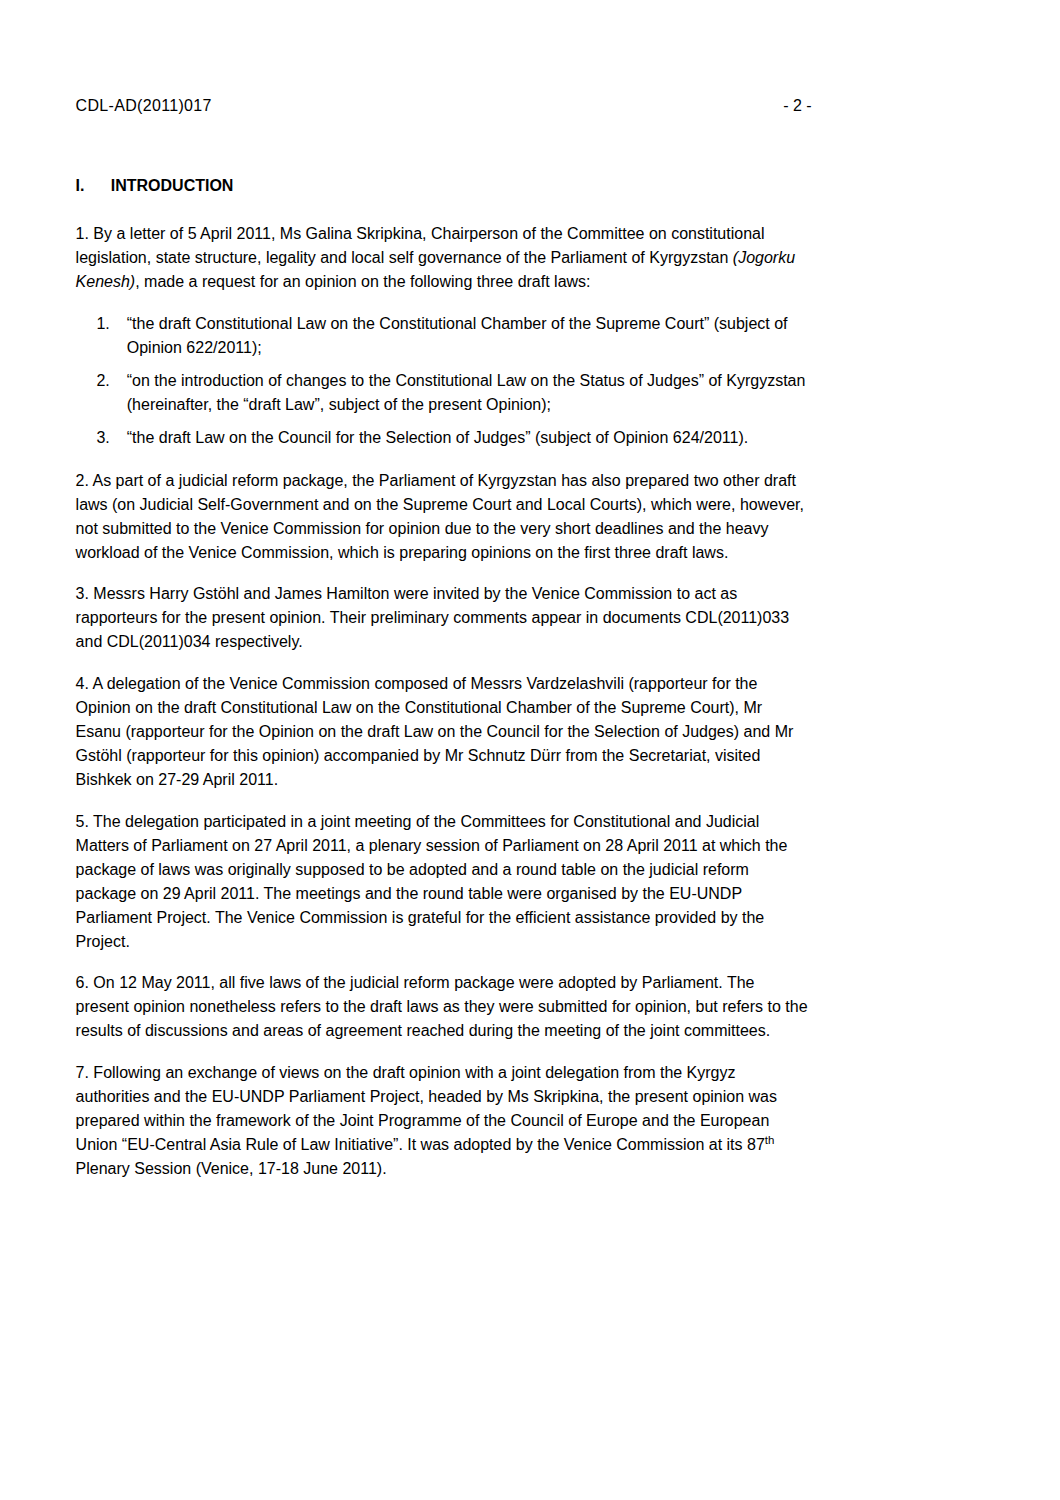CDL-AD(2011)017 - 2 -
I. INTRODUCTION
1. By a letter of 5 April 2011, Ms Galina Skripkina, Chairperson of the Committee on constitutional legislation, state structure, legality and local self governance of the Parliament of Kyrgyzstan (Jogorku Kenesh), made a request for an opinion on the following three draft laws:
“the draft Constitutional Law on the Constitutional Chamber of the Supreme Court” (subject of Opinion 622/2011);
“on the introduction of changes to the Constitutional Law on the Status of Judges” of Kyrgyzstan (hereinafter, the “draft Law”, subject of the present Opinion);
“the draft Law on the Council for the Selection of Judges” (subject of Opinion 624/2011).
2. As part of a judicial reform package, the Parliament of Kyrgyzstan has also prepared two other draft laws (on Judicial Self-Government and on the Supreme Court and Local Courts), which were, however, not submitted to the Venice Commission for opinion due to the very short deadlines and the heavy workload of the Venice Commission, which is preparing opinions on the first three draft laws.
3. Messrs Harry Gstöhl and James Hamilton were invited by the Venice Commission to act as rapporteurs for the present opinion. Their preliminary comments appear in documents CDL(2011)033 and CDL(2011)034 respectively.
4. A delegation of the Venice Commission composed of Messrs Vardzelashvili (rapporteur for the Opinion on the draft Constitutional Law on the Constitutional Chamber of the Supreme Court), Mr Esanu (rapporteur for the Opinion on the draft Law on the Council for the Selection of Judges) and Mr Gstöhl (rapporteur for this opinion) accompanied by Mr Schnutz Dürr from the Secretariat, visited Bishkek on 27-29 April 2011.
5. The delegation participated in a joint meeting of the Committees for Constitutional and Judicial Matters of Parliament on 27 April 2011, a plenary session of Parliament on 28 April 2011 at which the package of laws was originally supposed to be adopted and a round table on the judicial reform package on 29 April 2011. The meetings and the round table were organised by the EU-UNDP Parliament Project. The Venice Commission is grateful for the efficient assistance provided by the Project.
6. On 12 May 2011, all five laws of the judicial reform package were adopted by Parliament. The present opinion nonetheless refers to the draft laws as they were submitted for opinion, but refers to the results of discussions and areas of agreement reached during the meeting of the joint committees.
7. Following an exchange of views on the draft opinion with a joint delegation from the Kyrgyz authorities and the EU-UNDP Parliament Project, headed by Ms Skripkina, the present opinion was prepared within the framework of the Joint Programme of the Council of Europe and the European Union “EU-Central Asia Rule of Law Initiative”. It was adopted by the Venice Commission at its 87th Plenary Session (Venice, 17-18 June 2011).